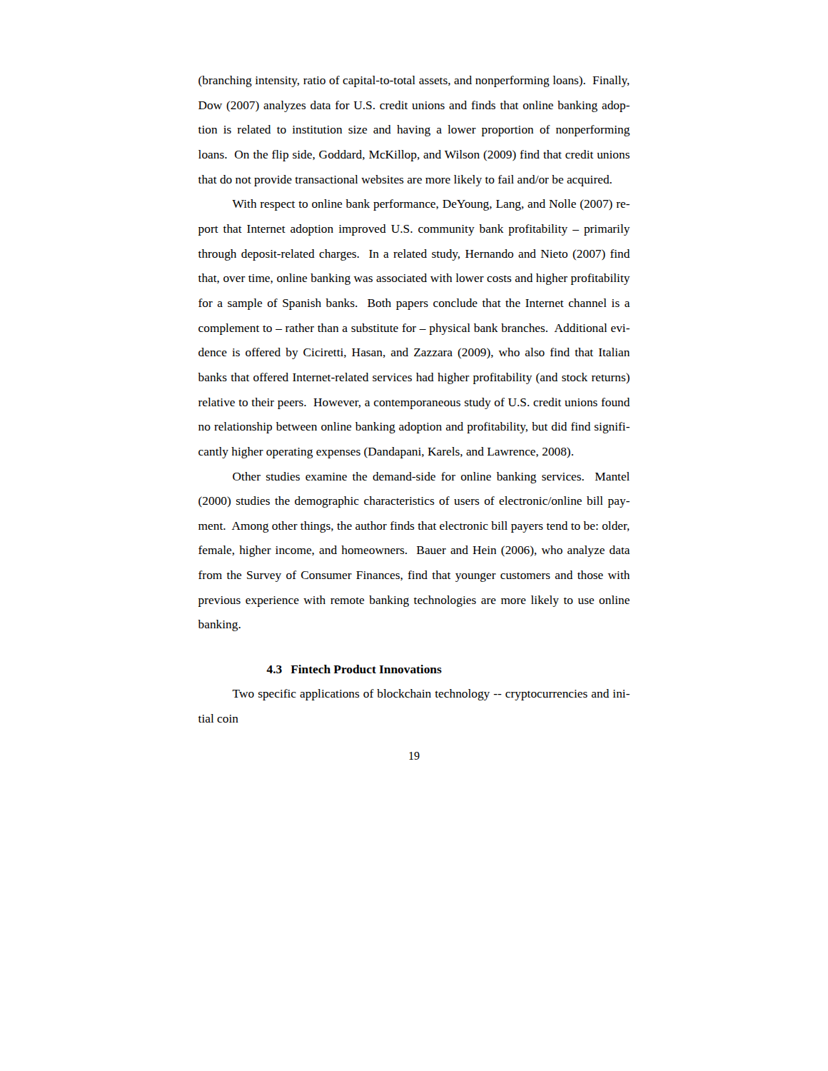(branching intensity, ratio of capital-to-total assets, and nonperforming loans). Finally, Dow (2007) analyzes data for U.S. credit unions and finds that online banking adoption is related to institution size and having a lower proportion of nonperforming loans. On the flip side, Goddard, McKillop, and Wilson (2009) find that credit unions that do not provide transactional websites are more likely to fail and/or be acquired.
With respect to online bank performance, DeYoung, Lang, and Nolle (2007) report that Internet adoption improved U.S. community bank profitability – primarily through deposit-related charges. In a related study, Hernando and Nieto (2007) find that, over time, online banking was associated with lower costs and higher profitability for a sample of Spanish banks. Both papers conclude that the Internet channel is a complement to – rather than a substitute for – physical bank branches. Additional evidence is offered by Ciciretti, Hasan, and Zazzara (2009), who also find that Italian banks that offered Internet-related services had higher profitability (and stock returns) relative to their peers. However, a contemporaneous study of U.S. credit unions found no relationship between online banking adoption and profitability, but did find significantly higher operating expenses (Dandapani, Karels, and Lawrence, 2008).
Other studies examine the demand-side for online banking services. Mantel (2000) studies the demographic characteristics of users of electronic/online bill payment. Among other things, the author finds that electronic bill payers tend to be: older, female, higher income, and homeowners. Bauer and Hein (2006), who analyze data from the Survey of Consumer Finances, find that younger customers and those with previous experience with remote banking technologies are more likely to use online banking.
4.3 Fintech Product Innovations
Two specific applications of blockchain technology -- cryptocurrencies and initial coin
19